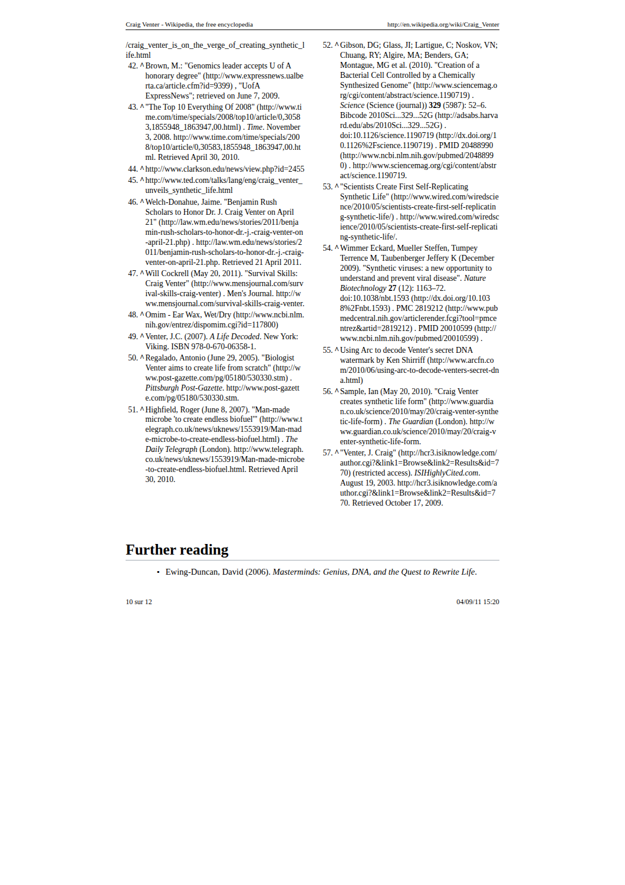Craig Venter - Wikipedia, the free encyclopedia
http://en.wikipedia.org/wiki/Craig_Venter
/craig_venter_is_on_the_verge_of_creating_synthetic_life.html
42.^ Brown, M.: "Genomics leader accepts U of A honorary degree" (http://www.expressnews.ualberta.ca/article.cfm?id=9399) , "UofA ExpressNews"; retrieved on June 7, 2009.
43.^ "The Top 10 Everything Of 2008" (http://www.time.com/time/specials/2008/top10/article/0,30583,1855948_1863947,00.html) . Time. November 3, 2008. http://www.time.com/time/specials/2008/top10/article/0,30583,1855948_1863947,00.html. Retrieved April 30, 2010.
44.^ http://www.clarkson.edu/news/view.php?id=2455
45.^ http://www.ted.com/talks/lang/eng/craig_venter_unveils_synthetic_life.html
46.^ Welch-Donahue, Jaime. "Benjamin Rush Scholars to Honor Dr. J. Craig Venter on April 21" (http://law.wm.edu/news/stories/2011/benjamin-rush-scholars-to-honor-dr.-j.-craig-venter-on-april-21.php) . http://law.wm.edu/news/stories/2011/benjamin-rush-scholars-to-honor-dr.-j.-craig-venter-on-april-21.php. Retrieved 21 April 2011.
47.^ Will Cockrell (May 20, 2011). "Survival Skills: Craig Venter" (http://www.mensjournal.com/survival-skills-craig-venter) . Men's Journal. http://www.mensjournal.com/survival-skills-craig-venter.
48.^ Omim - Ear Wax, Wet/Dry (http://www.ncbi.nlm.nih.gov/entrez/dispomim.cgi?id=117800)
49.^ Venter, J.C. (2007). A Life Decoded. New York: Viking. ISBN 978-0-670-06358-1.
50.^ Regalado, Antonio (June 29, 2005). "Biologist Venter aims to create life from scratch" (http://www.post-gazette.com/pg/05180/530330.stm) . Pittsburgh Post-Gazette. http://www.post-gazette.com/pg/05180/530330.stm.
51.^ Highfield, Roger (June 8, 2007). "Man-made microbe 'to create endless biofuel'" (http://www.telegraph.co.uk/news/uknews/1553919/Man-made-microbe-to-create-endless-biofuel.html) . The Daily Telegraph (London). http://www.telegraph.co.uk/news/uknews/1553919/Man-made-microbe-to-create-endless-biofuel.html. Retrieved April 30, 2010.
52.^ Gibson, DG; Glass, JI; Lartigue, C; Noskov, VN; Chuang, RY; Algire, MA; Benders, GA; Montague, MG et al. (2010). "Creation of a Bacterial Cell Controlled by a Chemically Synthesized Genome" (http://www.sciencemag.org/cgi/content/abstract/science.1190719) . Science (Science (journal)) 329 (5987): 52–6. Bibcode 2010Sci...329...52G (http://adsabs.harvard.edu/abs/2010Sci...329...52G) . doi:10.1126/science.1190719 (http://dx.doi.org/10.1126%2Fscience.1190719) . PMID 20488990 (http://www.ncbi.nlm.nih.gov/pubmed/20488990) . http://www.sciencemag.org/cgi/content/abstract/science.1190719.
53.^ "Scientists Create First Self-Replicating Synthetic Life" (http://www.wired.com/wiredscience/2010/05/scientists-create-first-self-replicating-synthetic-life/) . http://www.wired.com/wiredscience/2010/05/scientists-create-first-self-replicating-synthetic-life/.
54.^ Wimmer Eckard, Mueller Steffen, Tumpey Terrence M, Taubenberger Jeffery K (December 2009). "Synthetic viruses: a new opportunity to understand and prevent viral disease". Nature Biotechnology 27 (12): 1163–72. doi:10.1038/nbt.1593 (http://dx.doi.org/10.1038%2Fnbt.1593) . PMC 2819212 (http://www.pubmedcentral.nih.gov/articlerender.fcgi?tool=pmcentrez&artid=2819212) . PMID 20010599 (http://www.ncbi.nlm.nih.gov/pubmed/20010599) .
55.^ Using Arc to decode Venter's secret DNA watermark by Ken Shirriff (http://www.arcfn.com/2010/06/using-arc-to-decode-venters-secret-dna.html)
56.^ Sample, Ian (May 20, 2010). "Craig Venter creates synthetic life form" (http://www.guardian.co.uk/science/2010/may/20/craig-venter-synthetic-life-form) . The Guardian (London). http://www.guardian.co.uk/science/2010/may/20/craig-venter-synthetic-life-form.
57.^ "Venter, J. Craig" (http://hcr3.isiknowledge.com/author.cgi?&link1=Browse&link2=Results&id=770) (restricted access). ISIHighlyCited.com. August 19, 2003. http://hcr3.isiknowledge.com/author.cgi?&link1=Browse&link2=Results&id=770. Retrieved October 17, 2009.
Further reading
Ewing-Duncan, David (2006). Masterminds: Genius, DNA, and the Quest to Rewrite Life.
10 sur 12
04/09/11 15:20